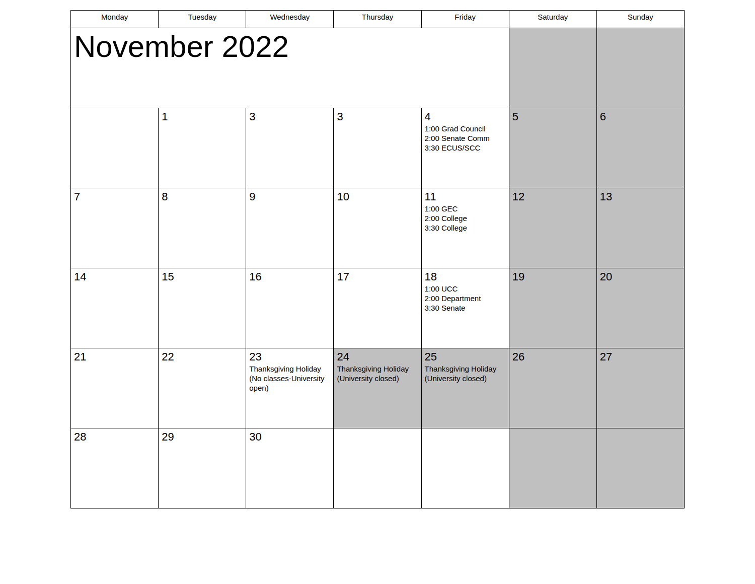| Monday | Tuesday | Wednesday | Thursday | Friday | Saturday | Sunday |
| --- | --- | --- | --- | --- | --- | --- |
| November 2022 | | |
| | 1 | 3 | 3 | 4 1:00 Grad Council 2:00 Senate Comm 3:30 ECUS/SCC | 5 | 6 |
| 7 | 8 | 9 | 10 | 11 1:00 GEC 2:00 College 3:30 College | 12 | 13 |
| 14 | 15 | 16 | 17 | 18 1:00 UCC 2:00 Department 3:30 Senate | 19 | 20 |
| 21 | 22 | 23 Thanksgiving Holiday (No classes-University open) | 24 Thanksgiving Holiday (University closed) | 25 Thanksgiving Holiday (University closed) | 26 | 27 |
| 28 | 29 | 30 | | | | |